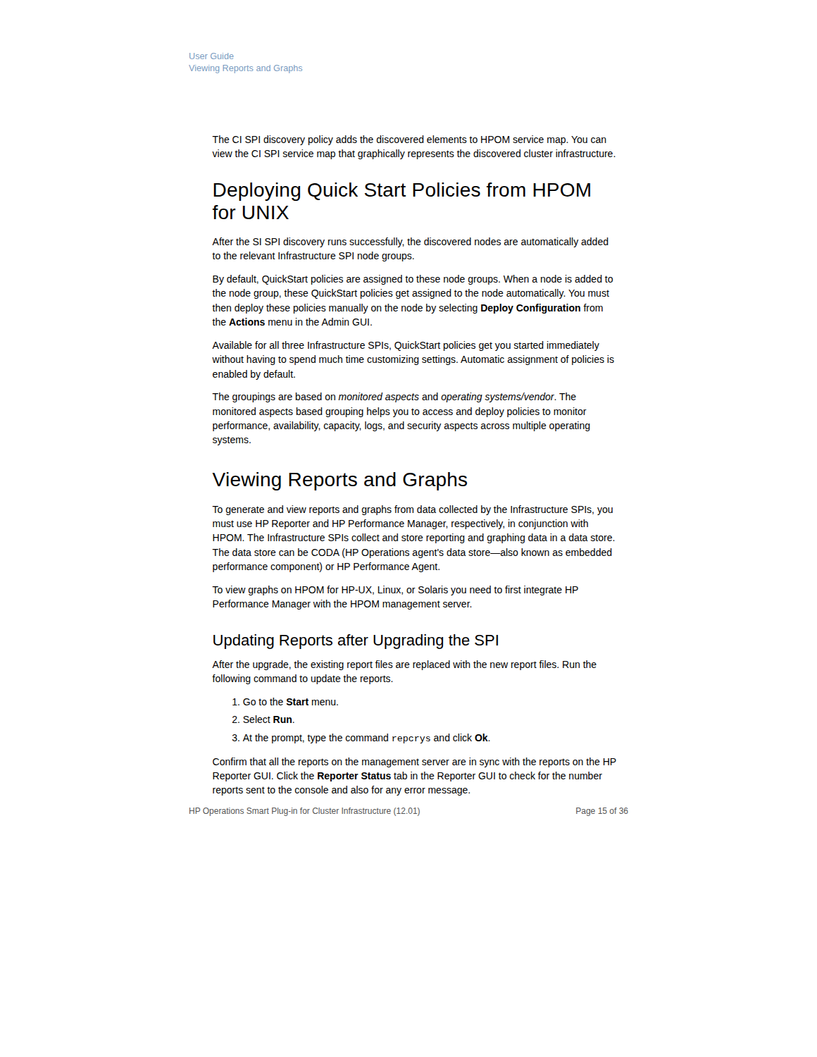User Guide
Viewing Reports and Graphs
The CI SPI discovery policy adds the discovered elements to HPOM service map. You can view the CI SPI service map that graphically represents the discovered cluster infrastructure.
Deploying Quick Start Policies from HPOM for UNIX
After the SI SPI discovery runs successfully, the discovered nodes are automatically added to the relevant Infrastructure SPI node groups.
By default, QuickStart policies are assigned to these node groups. When a node is added to the node group, these QuickStart policies get assigned to the node automatically. You must then deploy these policies manually on the node by selecting Deploy Configuration from the Actions menu in the Admin GUI.
Available for all three Infrastructure SPIs, QuickStart policies get you started immediately without having to spend much time customizing settings. Automatic assignment of policies is enabled by default.
The groupings are based on monitored aspects and operating systems/vendor. The monitored aspects based grouping helps you to access and deploy policies to monitor performance, availability, capacity, logs, and security aspects across multiple operating systems.
Viewing Reports and Graphs
To generate and view reports and graphs from data collected by the Infrastructure SPIs, you must use HP Reporter and HP Performance Manager, respectively, in conjunction with HPOM. The Infrastructure SPIs collect and store reporting and graphing data in a data store. The data store can be CODA (HP Operations agent's data store—also known as embedded performance component) or HP Performance Agent.
To view graphs on HPOM for HP-UX, Linux, or Solaris you need to first integrate HP Performance Manager with the HPOM management server.
Updating Reports after Upgrading the SPI
After the upgrade, the existing report files are replaced with the new report files. Run the following command to update the reports.
Go to the Start menu.
Select Run.
At the prompt, type the command repcrys and click Ok.
Confirm that all the reports on the management server are in sync with the reports on the HP Reporter GUI. Click the Reporter Status tab in the Reporter GUI to check for the number reports sent to the console and also for any error message.
HP Operations Smart Plug-in for Cluster Infrastructure (12.01) Page 15 of 36